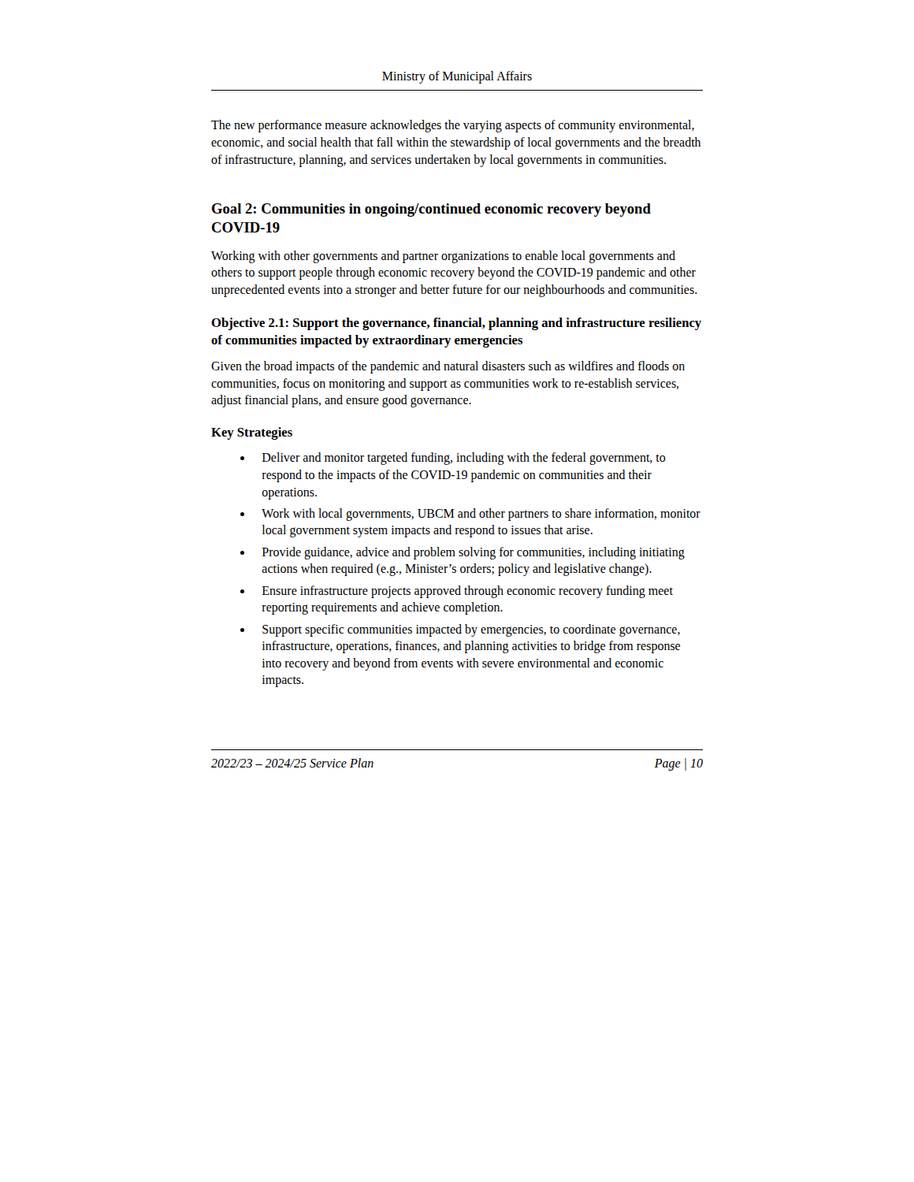Ministry of Municipal Affairs
The new performance measure acknowledges the varying aspects of community environmental, economic, and social health that fall within the stewardship of local governments and the breadth of infrastructure, planning, and services undertaken by local governments in communities.
Goal 2: Communities in ongoing/continued economic recovery beyond COVID-19
Working with other governments and partner organizations to enable local governments and others to support people through economic recovery beyond the COVID-19 pandemic and other unprecedented events into a stronger and better future for our neighbourhoods and communities.
Objective 2.1: Support the governance, financial, planning and infrastructure resiliency of communities impacted by extraordinary emergencies
Given the broad impacts of the pandemic and natural disasters such as wildfires and floods on communities, focus on monitoring and support as communities work to re-establish services, adjust financial plans, and ensure good governance.
Key Strategies
Deliver and monitor targeted funding, including with the federal government, to respond to the impacts of the COVID-19 pandemic on communities and their operations.
Work with local governments, UBCM and other partners to share information, monitor local government system impacts and respond to issues that arise.
Provide guidance, advice and problem solving for communities, including initiating actions when required (e.g., Minister’s orders; policy and legislative change).
Ensure infrastructure projects approved through economic recovery funding meet reporting requirements and achieve completion.
Support specific communities impacted by emergencies, to coordinate governance, infrastructure, operations, finances, and planning activities to bridge from response into recovery and beyond from events with severe environmental and economic impacts.
2022/23 – 2024/25 Service Plan Page | 10